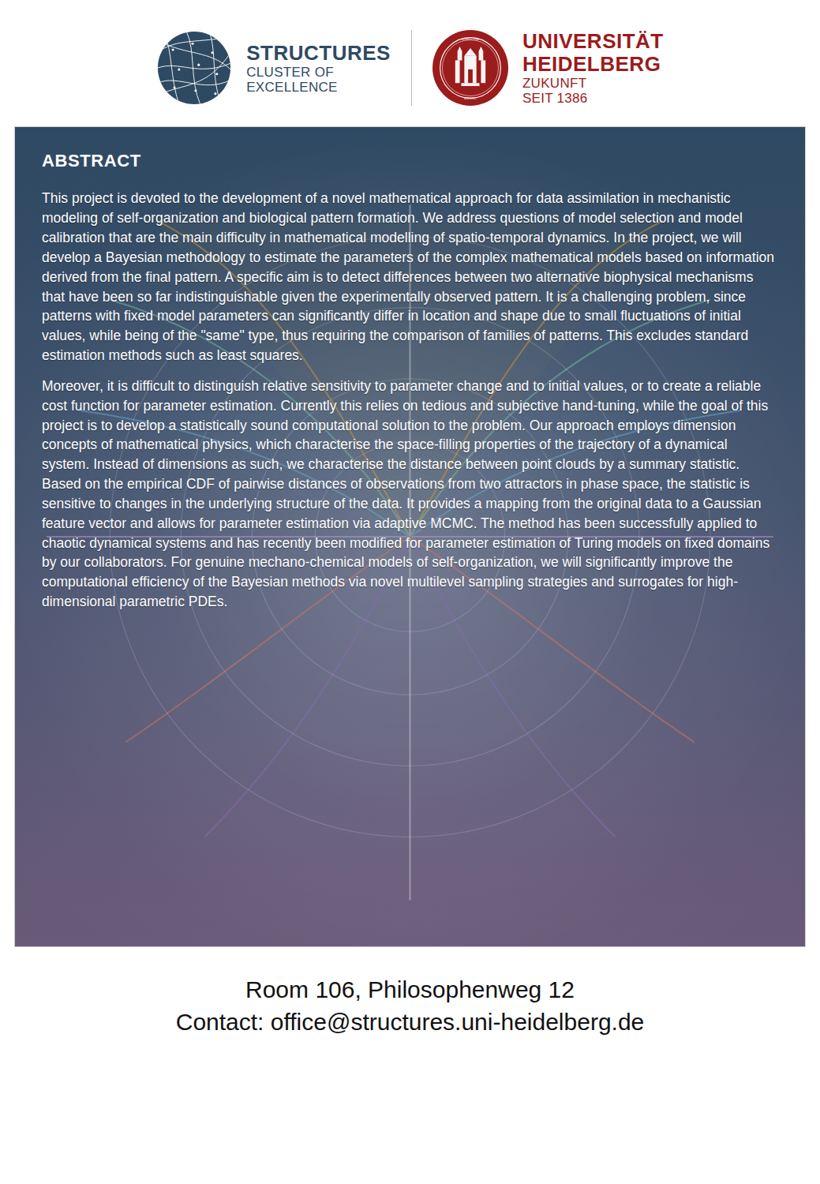STRUCTURES
CLUSTER OF
EXCELLENCE
SIGILLUM MDXXII
UNIVERSITÄT
HEIDELBERG
ZUKUNFT
SEIT 1386
ABSTRACT
This project is devoted to the development of a novel mathematical approach for data assimilation in mechanistic modeling of self-organization and biological pattern formation. We address questions of model selection and model calibration that are the main difficulty in mathematical modelling of spatio-temporal dynamics. In the project, we will develop a Bayesian methodology to estimate the parameters of the complex mathematical models based on information derived from the final pattern. A specific aim is to detect differences between two alternative biophysical mechanisms that have been so far indistinguishable given the experimentally observed pattern. It is a challenging problem, since patterns with fixed model parameters can significantly differ in location and shape due to small fluctuations of initial values, while being of the "same" type, thus requiring the comparison of families of patterns. This excludes standard estimation methods such as least squares.
Moreover, it is difficult to distinguish relative sensitivity to parameter change and to initial values, or to create a reliable cost function for parameter estimation. Currently this relies on tedious and subjective hand-tuning, while the goal of this project is to develop a statistically sound computational solution to the problem. Our approach employs dimension concepts of mathematical physics, which characterise the space-filling properties of the trajectory of a dynamical system. Instead of dimensions as such, we characterise the distance between point clouds by a summary statistic. Based on the empirical CDF of pairwise distances of observations from two attractors in phase space, the statistic is sensitive to changes in the underlying structure of the data. It provides a mapping from the original data to a Gaussian feature vector and allows for parameter estimation via adaptive MCMC. The method has been successfully applied to chaotic dynamical systems and has recently been modified for parameter estimation of Turing models on fixed domains by our collaborators. For genuine mechano-chemical models of self-organization, we will significantly improve the computational efficiency of the Bayesian methods via novel multilevel sampling strategies and surrogates for high-dimensional parametric PDEs.
Room 106, Philosophenweg 12
Contact: office@structures.uni-heidelberg.de